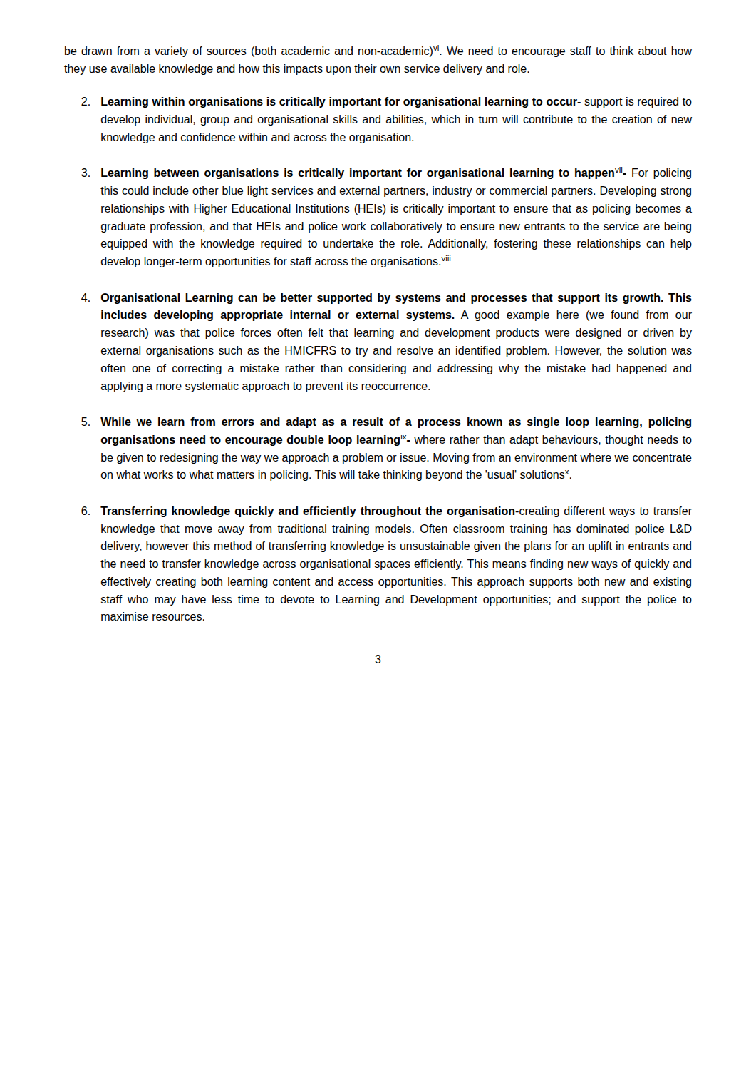be drawn from a variety of sources (both academic and non-academic)vi. We need to encourage staff to think about how they use available knowledge and how this impacts upon their own service delivery and role.
Learning within organisations is critically important for organisational learning to occur- support is required to develop individual, group and organisational skills and abilities, which in turn will contribute to the creation of new knowledge and confidence within and across the organisation.
Learning between organisations is critically important for organisational learning to happenvii- For policing this could include other blue light services and external partners, industry or commercial partners. Developing strong relationships with Higher Educational Institutions (HEIs) is critically important to ensure that as policing becomes a graduate profession, and that HEIs and police work collaboratively to ensure new entrants to the service are being equipped with the knowledge required to undertake the role. Additionally, fostering these relationships can help develop longer-term opportunities for staff across the organisations.viii
Organisational Learning can be better supported by systems and processes that support its growth. This includes developing appropriate internal or external systems. A good example here (we found from our research) was that police forces often felt that learning and development products were designed or driven by external organisations such as the HMICFRS to try and resolve an identified problem. However, the solution was often one of correcting a mistake rather than considering and addressing why the mistake had happened and applying a more systematic approach to prevent its reoccurrence.
While we learn from errors and adapt as a result of a process known as single loop learning, policing organisations need to encourage double loop learningix- where rather than adapt behaviours, thought needs to be given to redesigning the way we approach a problem or issue. Moving from an environment where we concentrate on what works to what matters in policing. This will take thinking beyond the 'usual' solutionsx.
Transferring knowledge quickly and efficiently throughout the organisation-creating different ways to transfer knowledge that move away from traditional training models. Often classroom training has dominated police L&D delivery, however this method of transferring knowledge is unsustainable given the plans for an uplift in entrants and the need to transfer knowledge across organisational spaces efficiently. This means finding new ways of quickly and effectively creating both learning content and access opportunities. This approach supports both new and existing staff who may have less time to devote to Learning and Development opportunities; and support the police to maximise resources.
3